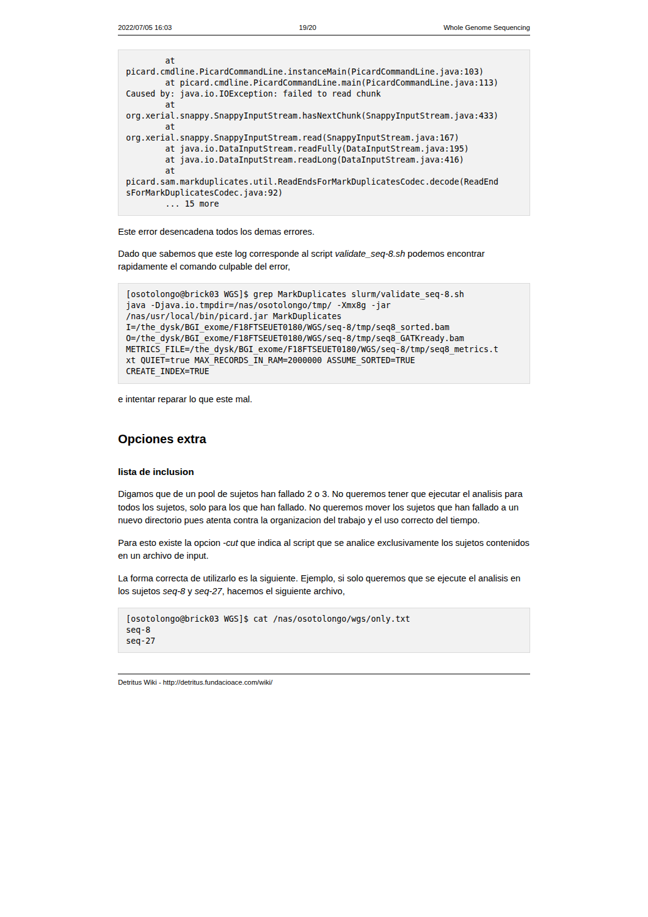2022/07/05 16:03
19/20
Whole Genome Sequencing
        at
picard.cmdline.PicardCommandLine.instanceMain(PicardCommandLine.java:103)
        at picard.cmdline.PicardCommandLine.main(PicardCommandLine.java:113)
Caused by: java.io.IOException: failed to read chunk
        at
org.xerial.snappy.SnappyInputStream.hasNextChunk(SnappyInputStream.java:433)
        at
org.xerial.snappy.SnappyInputStream.read(SnappyInputStream.java:167)
        at java.io.DataInputStream.readFully(DataInputStream.java:195)
        at java.io.DataInputStream.readLong(DataInputStream.java:416)
        at
picard.sam.markduplicates.util.ReadEndsForMarkDuplicatesCodec.decode(ReadEnd
sForMarkDuplicatesCodec.java:92)
        ... 15 more
Este error desencadena todos los demas errores.
Dado que sabemos que este log corresponde al script validate_seq-8.sh podemos encontrar rapidamente el comando culpable del error,
[osotolongo@brick03 WGS]$ grep MarkDuplicates slurm/validate_seq-8.sh
java -Djava.io.tmpdir=/nas/osotolongo/tmp/ -Xmx8g -jar
/nas/usr/local/bin/picard.jar MarkDuplicates
I=/the_dysk/BGI_exome/F18FTSEUET0180/WGS/seq-8/tmp/seq8_sorted.bam
O=/the_dysk/BGI_exome/F18FTSEUET0180/WGS/seq-8/tmp/seq8_GATKready.bam
METRICS_FILE=/the_dysk/BGI_exome/F18FTSEUET0180/WGS/seq-8/tmp/seq8_metrics.t
xt QUIET=true MAX_RECORDS_IN_RAM=2000000 ASSUME_SORTED=TRUE
CREATE_INDEX=TRUE
e intentar reparar lo que este mal.
Opciones extra
lista de inclusion
Digamos que de un pool de sujetos han fallado 2 o 3. No queremos tener que ejecutar el analisis para todos los sujetos, solo para los que han fallado. No queremos mover los sujetos que han fallado a un nuevo directorio pues atenta contra la organizacion del trabajo y el uso correcto del tiempo.
Para esto existe la opcion -cut que indica al script que se analice exclusivamente los sujetos contenidos en un archivo de input.
La forma correcta de utilizarlo es la siguiente. Ejemplo, si solo queremos que se ejecute el analisis en los sujetos seq-8 y seq-27, hacemos el siguiente archivo,
[osotolongo@brick03 WGS]$ cat /nas/osotolongo/wgs/only.txt
seq-8
seq-27
Detritus Wiki - http://detritus.fundacioace.com/wiki/